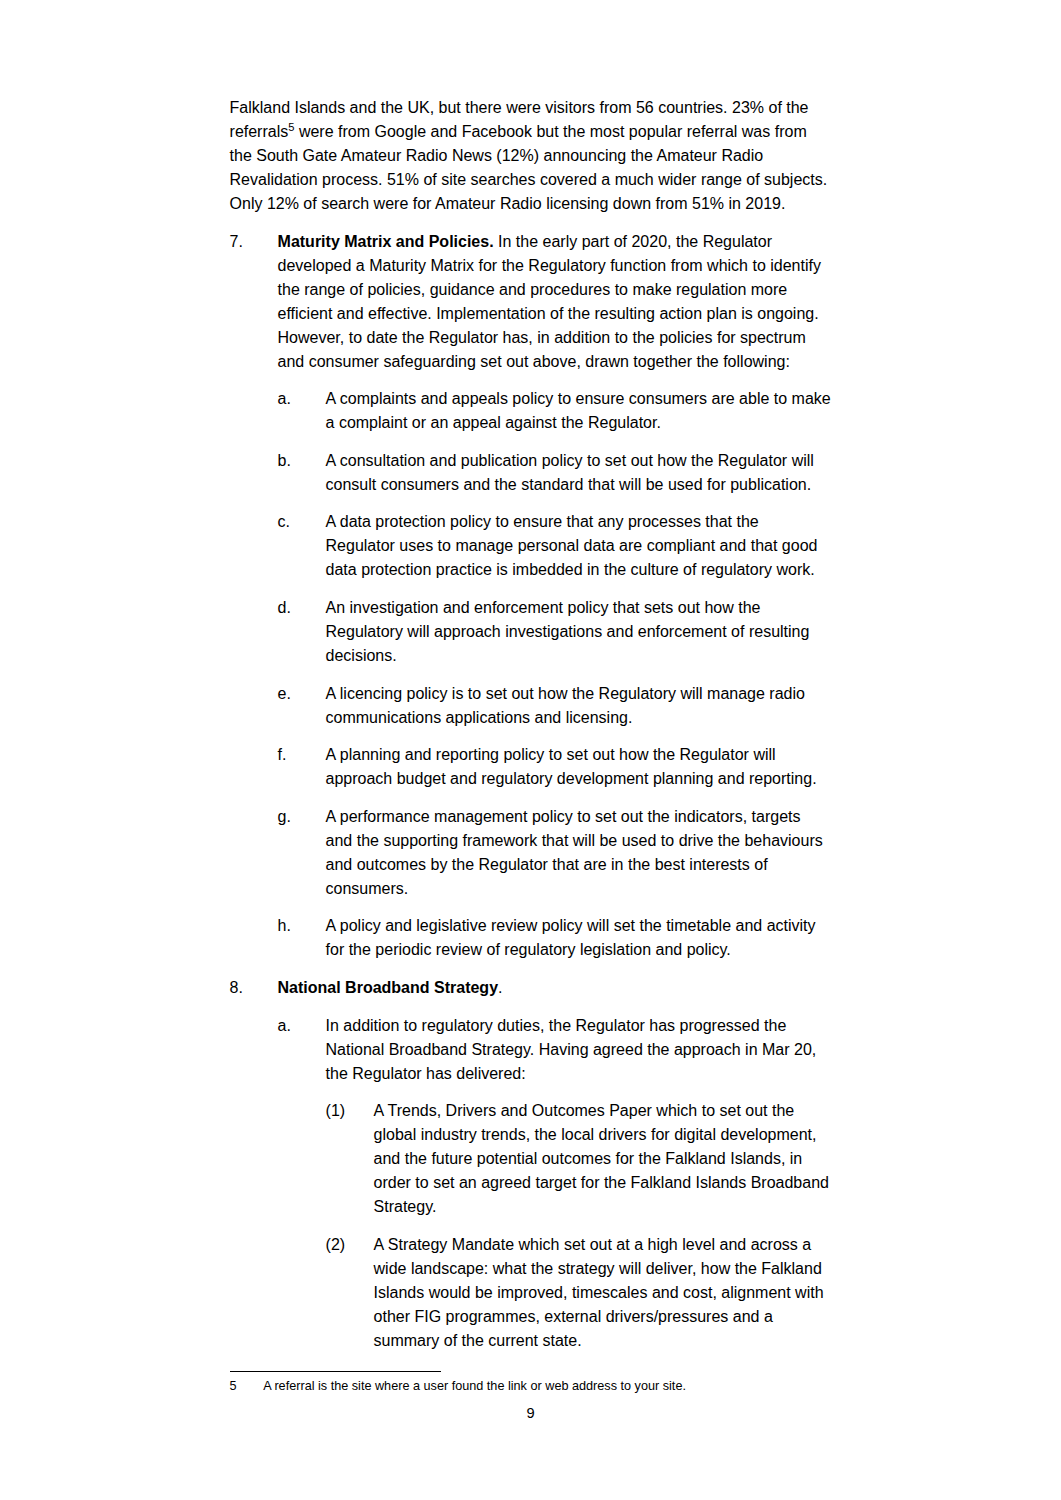Falkland Islands and the UK, but there were visitors from 56 countries. 23% of the referrals5 were from Google and Facebook but the most popular referral was from the South Gate Amateur Radio News (12%) announcing the Amateur Radio Revalidation process. 51% of site searches covered a much wider range of subjects. Only 12% of search were for Amateur Radio licensing down from 51% in 2019.
7.
Maturity Matrix and Policies. In the early part of 2020, the Regulator developed a Maturity Matrix for the Regulatory function from which to identify the range of policies, guidance and procedures to make regulation more efficient and effective. Implementation of the resulting action plan is ongoing. However, to date the Regulator has, in addition to the policies for spectrum and consumer safeguarding set out above, drawn together the following:
a.
A complaints and appeals policy to ensure consumers are able to make a complaint or an appeal against the Regulator.
b.
A consultation and publication policy to set out how the Regulator will consult consumers and the standard that will be used for publication.
c.
A data protection policy to ensure that any processes that the Regulator uses to manage personal data are compliant and that good data protection practice is imbedded in the culture of regulatory work.
d.
An investigation and enforcement policy that sets out how the Regulatory will approach investigations and enforcement of resulting decisions.
e.
A licencing policy is to set out how the Regulatory will manage radio communications applications and licensing.
f.
A planning and reporting policy to set out how the Regulator will approach budget and regulatory development planning and reporting.
g.
A performance management policy to set out the indicators, targets and the supporting framework that will be used to drive the behaviours and outcomes by the Regulator that are in the best interests of consumers.
h.
A policy and legislative review policy will set the timetable and activity for the periodic review of regulatory legislation and policy.
8.
National Broadband Strategy.
a.
In addition to regulatory duties, the Regulator has progressed the National Broadband Strategy. Having agreed the approach in Mar 20, the Regulator has delivered:
(1)
A Trends, Drivers and Outcomes Paper which to set out the global industry trends, the local drivers for digital development, and the future potential outcomes for the Falkland Islands, in order to set an agreed target for the Falkland Islands Broadband Strategy.
(2)
A Strategy Mandate which set out at a high level and across a wide landscape: what the strategy will deliver, how the Falkland Islands would be improved, timescales and cost, alignment with other FIG programmes, external drivers/pressures and a summary of the current state.
5
A referral is the site where a user found the link or web address to your site.
9